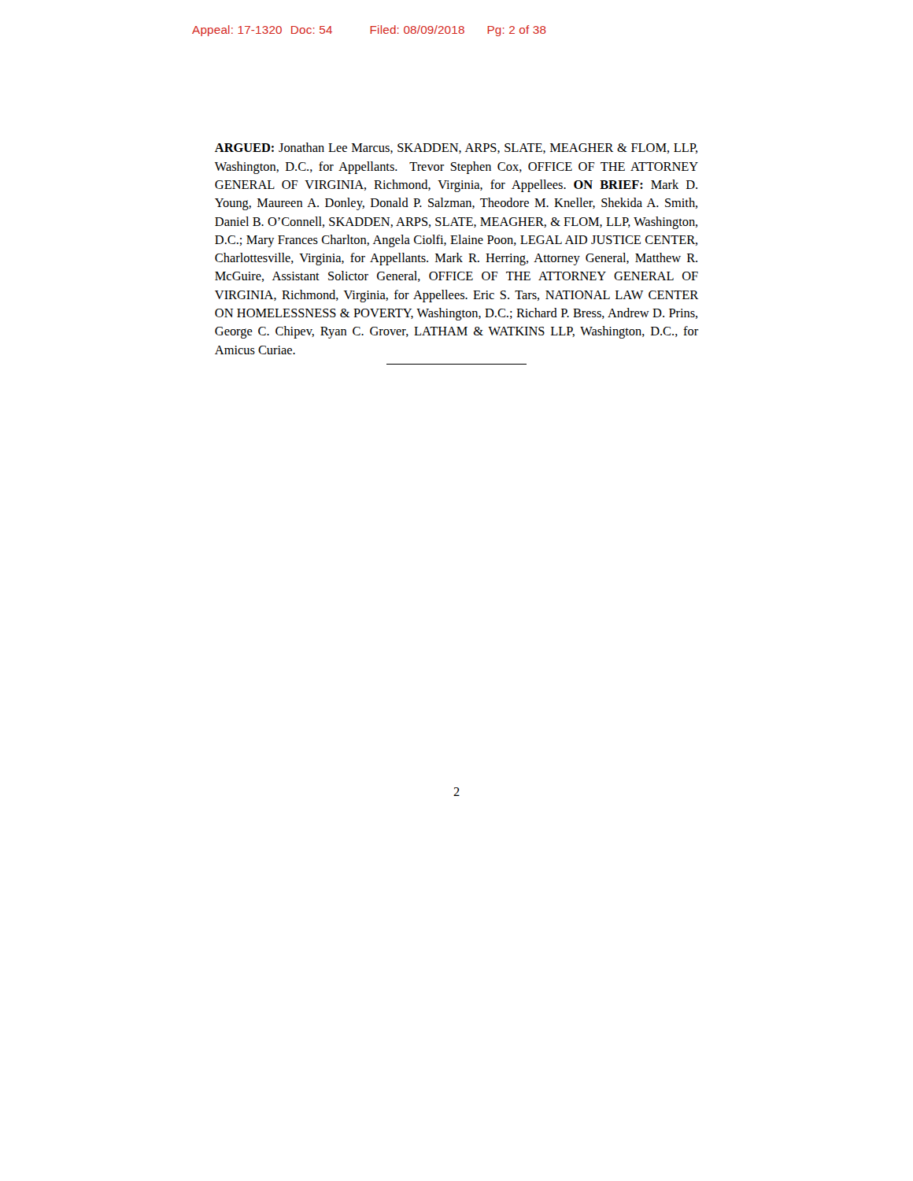Appeal: 17-1320 Doc: 54 Filed: 08/09/2018 Pg: 2 of 38
ARGUED: Jonathan Lee Marcus, SKADDEN, ARPS, SLATE, MEAGHER & FLOM, LLP, Washington, D.C., for Appellants. Trevor Stephen Cox, OFFICE OF THE ATTORNEY GENERAL OF VIRGINIA, Richmond, Virginia, for Appellees. ON BRIEF: Mark D. Young, Maureen A. Donley, Donald P. Salzman, Theodore M. Kneller, Shekida A. Smith, Daniel B. O’Connell, SKADDEN, ARPS, SLATE, MEAGHER, & FLOM, LLP, Washington, D.C.; Mary Frances Charlton, Angela Ciolfi, Elaine Poon, LEGAL AID JUSTICE CENTER, Charlottesville, Virginia, for Appellants. Mark R. Herring, Attorney General, Matthew R. McGuire, Assistant Solictor General, OFFICE OF THE ATTORNEY GENERAL OF VIRGINIA, Richmond, Virginia, for Appellees. Eric S. Tars, NATIONAL LAW CENTER ON HOMELESSNESS & POVERTY, Washington, D.C.; Richard P. Bress, Andrew D. Prins, George C. Chipev, Ryan C. Grover, LATHAM & WATKINS LLP, Washington, D.C., for Amicus Curiae.
2